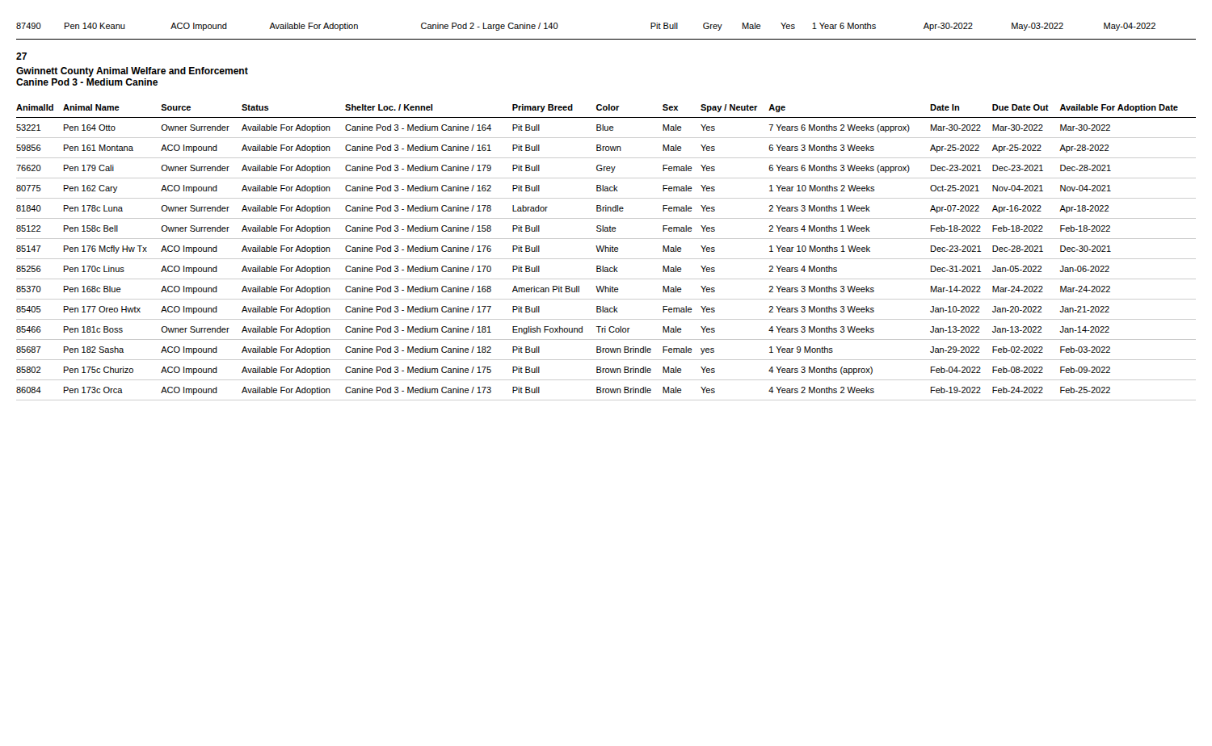| 87490 | Pen 140 Keanu | ACO Impound | Available For Adoption | Canine Pod 2 - Large Canine / 140 | Pit Bull | Grey | Male | Yes | 1 Year 6 Months | Apr-30-2022 | May-03-2022 | May-04-2022 |
27
Gwinnett County Animal Welfare and Enforcement
Canine Pod 3 - Medium Canine
| AnimalId | Animal Name | Source | Status | Shelter Loc. / Kennel | Primary Breed | Color | Sex | Spay / Neuter | Age | Date In | Due Date Out | Available For Adoption Date |
| --- | --- | --- | --- | --- | --- | --- | --- | --- | --- | --- | --- | --- |
| 53221 | Pen 164 Otto | Owner Surrender | Available For Adoption | Canine Pod 3 - Medium Canine / 164 | Pit Bull | Blue | Male | Yes | 7 Years 6 Months 2 Weeks (approx) | Mar-30-2022 | Mar-30-2022 | Mar-30-2022 |
| 59856 | Pen 161 Montana | ACO Impound | Available For Adoption | Canine Pod 3 - Medium Canine / 161 | Pit Bull | Brown | Male | Yes | 6 Years 3 Months 3 Weeks | Apr-25-2022 | Apr-25-2022 | Apr-28-2022 |
| 76620 | Pen 179 Cali | Owner Surrender | Available For Adoption | Canine Pod 3 - Medium Canine / 179 | Pit Bull | Grey | Female | Yes | 6 Years 6 Months 3 Weeks (approx) | Dec-23-2021 | Dec-23-2021 | Dec-28-2021 |
| 80775 | Pen 162 Cary | ACO Impound | Available For Adoption | Canine Pod 3 - Medium Canine / 162 | Pit Bull | Black | Female | Yes | 1 Year 10 Months 2 Weeks | Oct-25-2021 | Nov-04-2021 | Nov-04-2021 |
| 81840 | Pen 178c Luna | Owner Surrender | Available For Adoption | Canine Pod 3 - Medium Canine / 178 | Labrador | Brindle | Female | Yes | 2 Years 3 Months 1 Week | Apr-07-2022 | Apr-16-2022 | Apr-18-2022 |
| 85122 | Pen 158c Bell | Owner Surrender | Available For Adoption | Canine Pod 3 - Medium Canine / 158 | Pit Bull | Slate | Female | Yes | 2 Years 4 Months 1 Week | Feb-18-2022 | Feb-18-2022 | Feb-18-2022 |
| 85147 | Pen 176 Mcfly Hw Tx | ACO Impound | Available For Adoption | Canine Pod 3 - Medium Canine / 176 | Pit Bull | White | Male | Yes | 1 Year 10 Months 1 Week | Dec-23-2021 | Dec-28-2021 | Dec-30-2021 |
| 85256 | Pen 170c Linus | ACO Impound | Available For Adoption | Canine Pod 3 - Medium Canine / 170 | Pit Bull | Black | Male | Yes | 2 Years 4 Months | Dec-31-2021 | Jan-05-2022 | Jan-06-2022 |
| 85370 | Pen 168c Blue | ACO Impound | Available For Adoption | Canine Pod 3 - Medium Canine / 168 | American Pit Bull | White | Male | Yes | 2 Years 3 Months 3 Weeks | Mar-14-2022 | Mar-24-2022 | Mar-24-2022 |
| 85405 | Pen 177 Oreo Hwtx | ACO Impound | Available For Adoption | Canine Pod 3 - Medium Canine / 177 | Pit Bull | Black | Female | Yes | 2 Years 3 Months 3 Weeks | Jan-10-2022 | Jan-20-2022 | Jan-21-2022 |
| 85466 | Pen 181c Boss | Owner Surrender | Available For Adoption | Canine Pod 3 - Medium Canine / 181 | English Foxhound | Tri Color | Male | Yes | 4 Years 3 Months 3 Weeks | Jan-13-2022 | Jan-13-2022 | Jan-14-2022 |
| 85687 | Pen 182 Sasha | ACO Impound | Available For Adoption | Canine Pod 3 - Medium Canine / 182 | Pit Bull | Brown Brindle | Female | yes | 1 Year 9 Months | Jan-29-2022 | Feb-02-2022 | Feb-03-2022 |
| 85802 | Pen 175c Churizo | ACO Impound | Available For Adoption | Canine Pod 3 - Medium Canine / 175 | Pit Bull | Brown Brindle | Male | Yes | 4 Years 3 Months (approx) | Feb-04-2022 | Feb-08-2022 | Feb-09-2022 |
| 86084 | Pen 173c Orca | ACO Impound | Available For Adoption | Canine Pod 3 - Medium Canine / 173 | Pit Bull | Brown Brindle | Male | Yes | 4 Years 2 Months 2 Weeks | Feb-19-2022 | Feb-24-2022 | Feb-25-2022 |